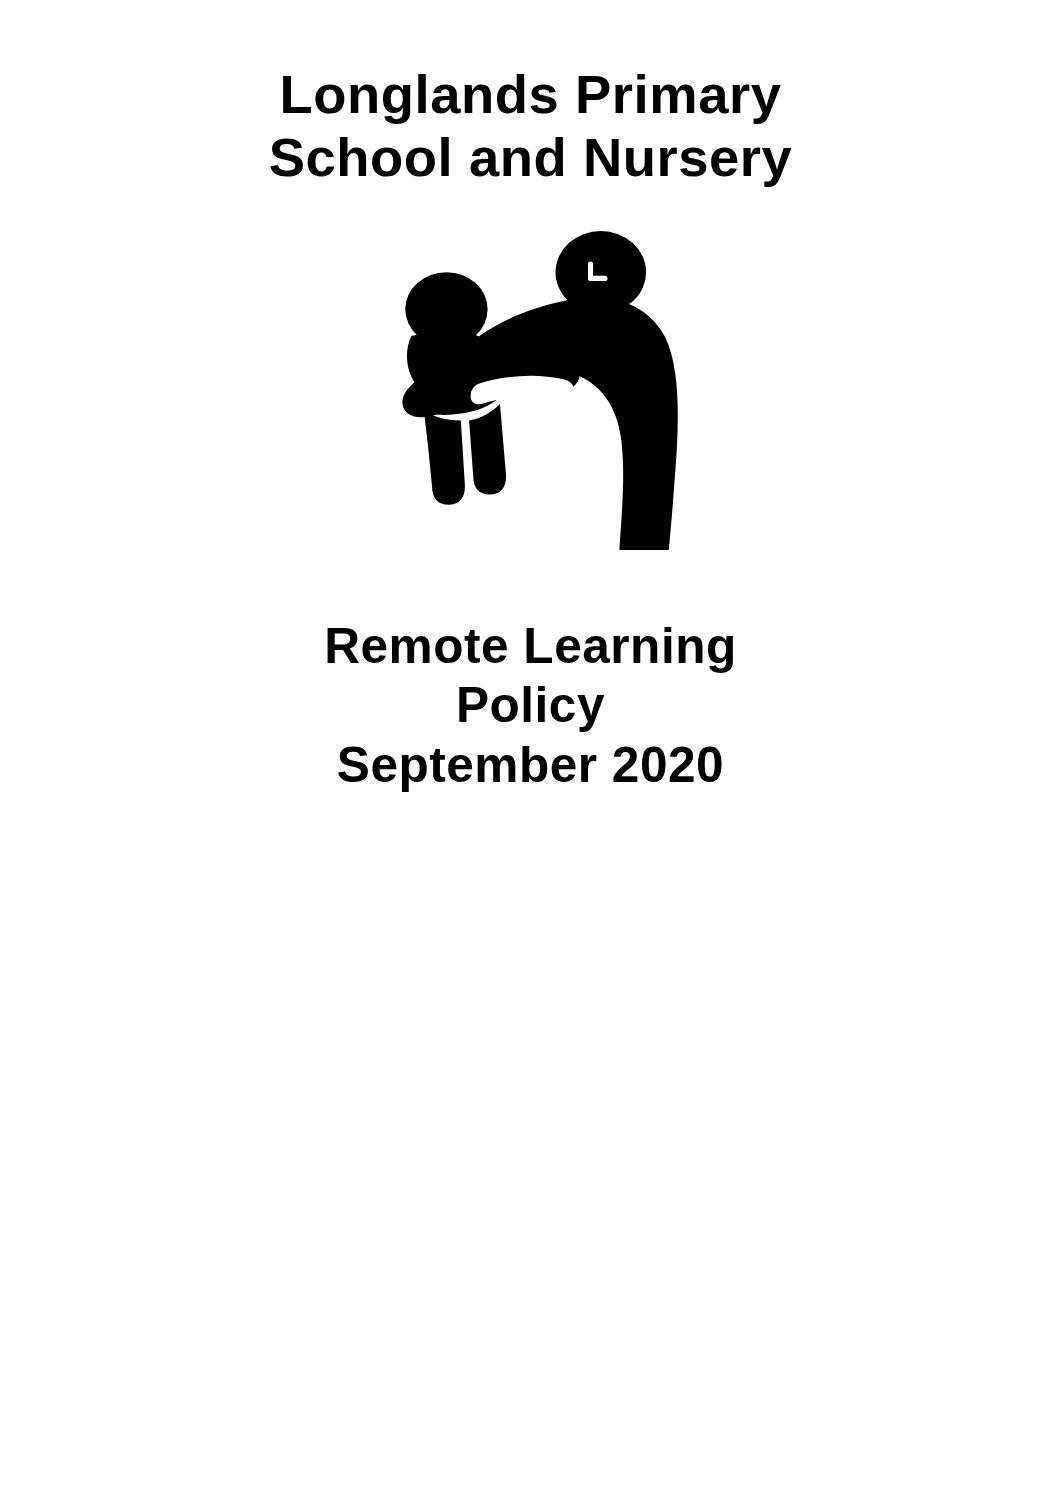Longlands Primary School and Nursery
Remote Learning Policy September 2020